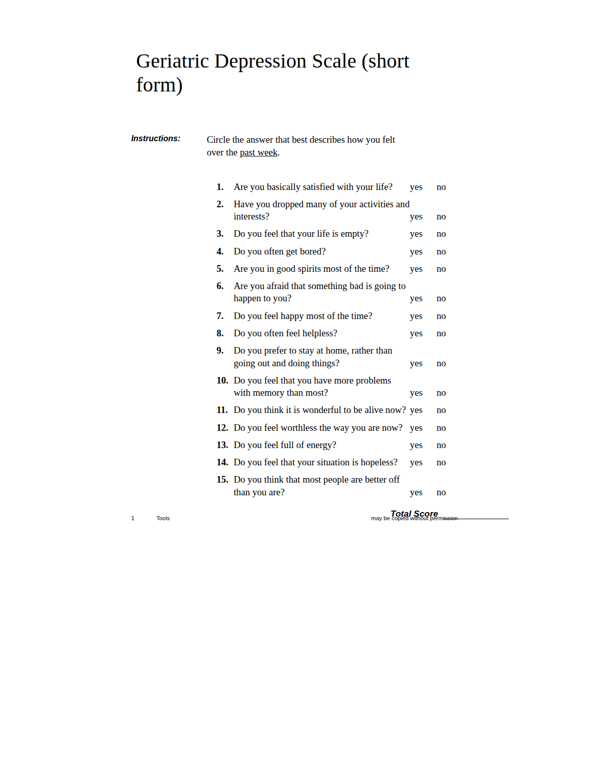Geriatric Depression Scale (short form)
Instructions:
Circle the answer that best describes how you felt over the past week.
| 1. | Are you basically satisfied with your life? | yes | no |
| 2. | Have you dropped many of your activities and interests? | yes | no |
| 3. | Do you feel that your life is empty? | yes | no |
| 4. | Do you often get bored? | yes | no |
| 5. | Are you in good spirits most of the time? | yes | no |
| 6. | Are you afraid that something bad is going to happen to you? | yes | no |
| 7. | Do you feel happy most of the time? | yes | no |
| 8. | Do you often feel helpless? | yes | no |
| 9. | Do you prefer to stay at home, rather than going out and doing things? | yes | no |
| 10. | Do you feel that you have more problems with memory than most? | yes | no |
| 11. | Do you think it is wonderful to be alive now? | yes | no |
| 12. | Do you feel worthless the way you are now? | yes | no |
| 13. | Do you feel full of energy? | yes | no |
| 14. | Do you feel that your situation is hopeless? | yes | no |
| 15. | Do you think that most people are better off than you are? | yes | no |
Total Score
1 Tools
may be copied without permission